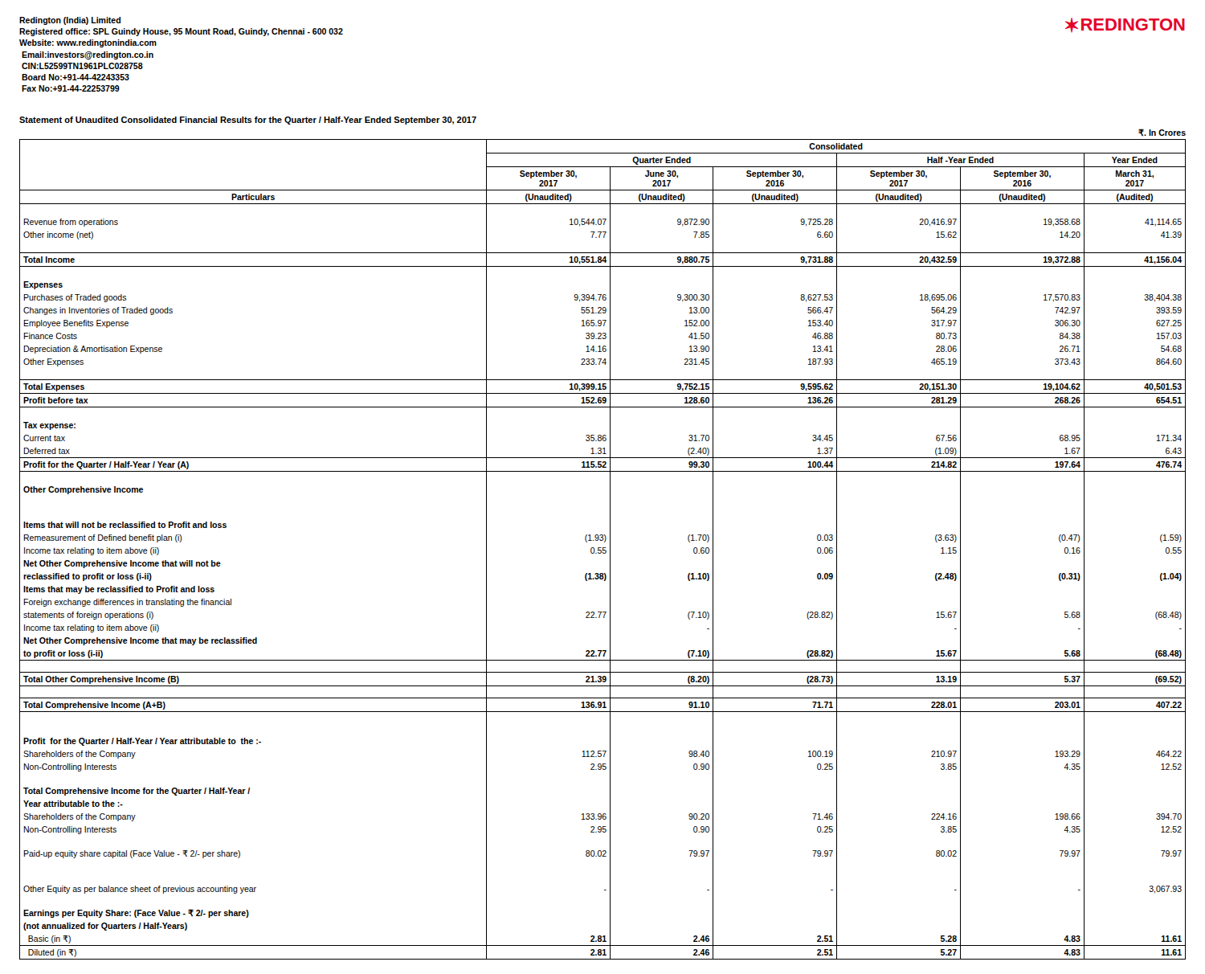Redington (India) Limited
Registered office: SPL Guindy House, 95 Mount Road, Guindy, Chennai - 600 032
Website: www.redingtonindia.com
Email:investors@redington.co.in
CIN:L52599TN1961PLC028758
Board No:+91-44-42243353
Fax No:+91-44-22253799
✶REDINGTON
Statement of Unaudited Consolidated Financial Results for the Quarter / Half-Year Ended September 30, 2017
₹. In Crores
| | Consolidated |
| --- | --- |
| Quarter Ended | Half -Year Ended | Year Ended |
| | September 30, 2017 | June 30, 2017 | September 30, 2016 | September 30, 2017 | September 30, 2016 | March 31, 2017 |
| Particulars | (Unaudited) | (Unaudited) | (Unaudited) | (Unaudited) | (Unaudited) | (Audited) |
| Revenue from operations | 10,544.07 | 9,872.90 | 9,725.28 | 20,416.97 | 19,358.68 | 41,114.65 |
| Other income (net) | 7.77 | 7.85 | 6.60 | 15.62 | 14.20 | 41.39 |
| Total Income | 10,551.84 | 9,880.75 | 9,731.88 | 20,432.59 | 19,372.88 | 41,156.04 |
| Expenses | | | | | | |
| Purchases of Traded goods | 9,394.76 | 9,300.30 | 8,627.53 | 18,695.06 | 17,570.83 | 38,404.38 |
| Changes in Inventories of Traded goods | 551.29 | 13.00 | 566.47 | 564.29 | 742.97 | 393.59 |
| Employee Benefits Expense | 165.97 | 152.00 | 153.40 | 317.97 | 306.30 | 627.25 |
| Finance Costs | 39.23 | 41.50 | 46.88 | 80.73 | 84.38 | 157.03 |
| Depreciation & Amortisation Expense | 14.16 | 13.90 | 13.41 | 28.06 | 26.71 | 54.68 |
| Other Expenses | 233.74 | 231.45 | 187.93 | 465.19 | 373.43 | 864.60 |
| Total Expenses | 10,399.15 | 9,752.15 | 9,595.62 | 20,151.30 | 19,104.62 | 40,501.53 |
| Profit before tax | 152.69 | 128.60 | 136.26 | 281.29 | 268.26 | 654.51 |
| Tax expense: | | | | | | |
| Current tax | 35.86 | 31.70 | 34.45 | 67.56 | 68.95 | 171.34 |
| Deferred tax | 1.31 | (2.40) | 1.37 | (1.09) | 1.67 | 6.43 |
| Profit for the Quarter / Half-Year / Year (A) | 115.52 | 99.30 | 100.44 | 214.82 | 197.64 | 476.74 |
| Other Comprehensive Income | | | | | | |
| Items that will not be reclassified to Profit and loss | | | | | | |
| Remeasurement of Defined benefit plan (i) | (1.93) | (1.70) | 0.03 | (3.63) | (0.47) | (1.59) |
| Income tax relating to item above (ii) | 0.55 | 0.60 | 0.06 | 1.15 | 0.16 | 0.55 |
| Net Other Comprehensive Income that will not be | | | | | | |
| reclassified to profit or loss (i-ii) | (1.38) | (1.10) | 0.09 | (2.48) | (0.31) | (1.04) |
| Items that may be reclassified to Profit and loss | | | | | | |
| Foreign exchange differences in translating the financial | | | | | | |
| statements of foreign operations (i) | 22.77 | (7.10) | (28.82) | 15.67 | 5.68 | (68.48) |
| Income tax relating to item above (ii) | | - | | - | - | - |
| Net Other Comprehensive Income that may be reclassified | | | | | | |
| to profit or loss (i-ii) | 22.77 | (7.10) | (28.82) | 15.67 | 5.68 | (68.48) |
| Total Other Comprehensive Income (B) | 21.39 | (8.20) | (28.73) | 13.19 | 5.37 | (69.52) |
| Total Comprehensive Income (A+B) | 136.91 | 91.10 | 71.71 | 228.01 | 203.01 | 407.22 |
| Profit for the Quarter / Half-Year / Year attributable to the :- | | | | | | |
| Shareholders of the Company | 112.57 | 98.40 | 100.19 | 210.97 | 193.29 | 464.22 |
| Non-Controlling Interests | 2.95 | 0.90 | 0.25 | 3.85 | 4.35 | 12.52 |
| Total Comprehensive Income for the Quarter / Half-Year / | | | | | | |
| Year attributable to the :- | | | | | | |
| Shareholders of the Company | 133.96 | 90.20 | 71.46 | 224.16 | 198.66 | 394.70 |
| Non-Controlling Interests | 2.95 | 0.90 | 0.25 | 3.85 | 4.35 | 12.52 |
| Paid-up equity share capital (Face Value - ₹ 2/- per share) | 80.02 | 79.97 | 79.97 | 80.02 | 79.97 | 79.97 |
| Other Equity as per balance sheet of previous accounting year | - | - | - | - | - | 3,067.93 |
| Earnings per Equity Share: (Face Value - ₹ 2/- per share) | | | | | | |
| (not annualized for Quarters / Half-Years) | | | | | | |
| Basic (in ₹) | 2.81 | 2.46 | 2.51 | 5.28 | 4.83 | 11.61 |
| Diluted (in ₹) | 2.81 | 2.46 | 2.51 | 5.27 | 4.83 | 11.61 |